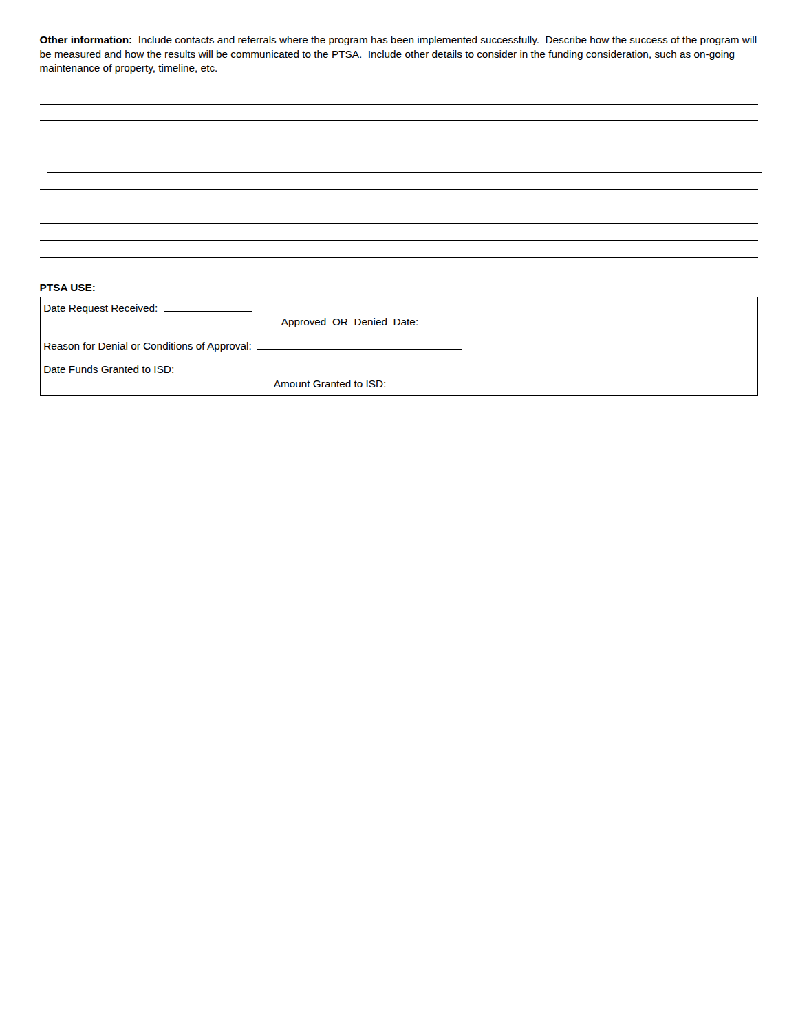Other information: Include contacts and referrals where the program has been implemented successfully. Describe how the success of the program will be measured and how the results will be communicated to the PTSA. Include other details to consider in the funding consideration, such as on-going maintenance of property, timeline, etc.
PTSA USE:
| Date Request Received: Approved OR Denied Date: Reason for Denial or Conditions of Approval: Date Funds Granted to ISD: Amount Granted to ISD: |